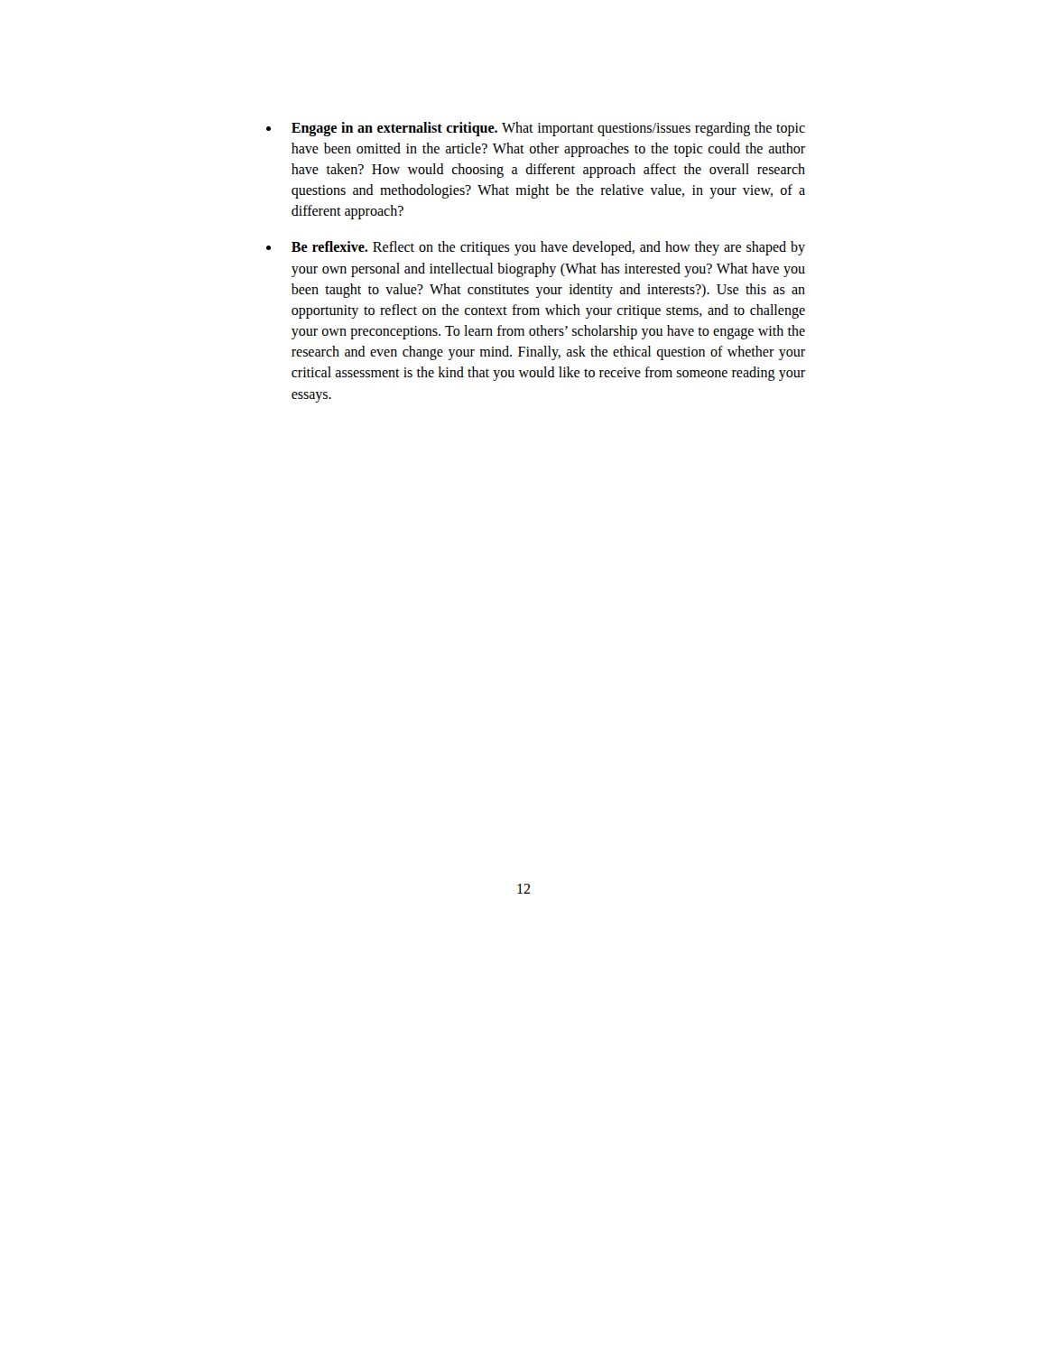Engage in an externalist critique. What important questions/issues regarding the topic have been omitted in the article? What other approaches to the topic could the author have taken? How would choosing a different approach affect the overall research questions and methodologies? What might be the relative value, in your view, of a different approach?
Be reflexive. Reflect on the critiques you have developed, and how they are shaped by your own personal and intellectual biography (What has interested you? What have you been taught to value? What constitutes your identity and interests?). Use this as an opportunity to reflect on the context from which your critique stems, and to challenge your own preconceptions. To learn from others’ scholarship you have to engage with the research and even change your mind. Finally, ask the ethical question of whether your critical assessment is the kind that you would like to receive from someone reading your essays.
12